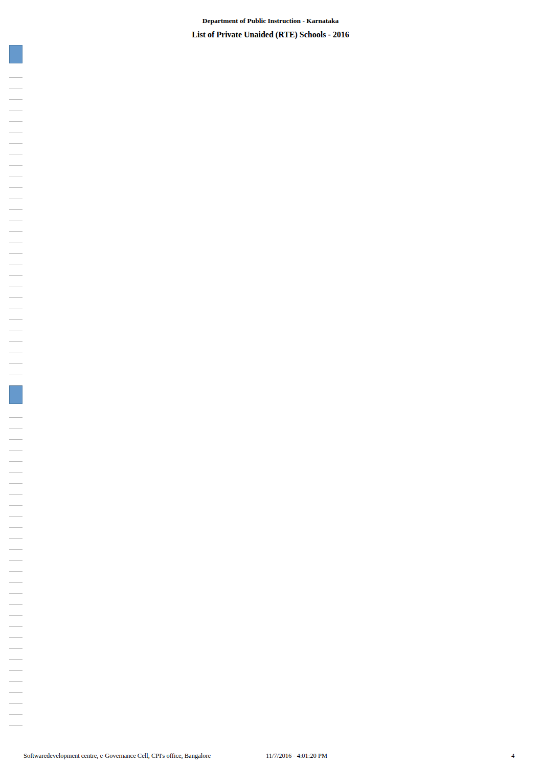Department of Public Instruction - Karnataka
List of Private Unaided (RTE) Schools - 2016
Softwaredevelopment centre, e-Governance Cell, CPI's office, Bangalore 11/7/2016 - 4:01:20 PM 4